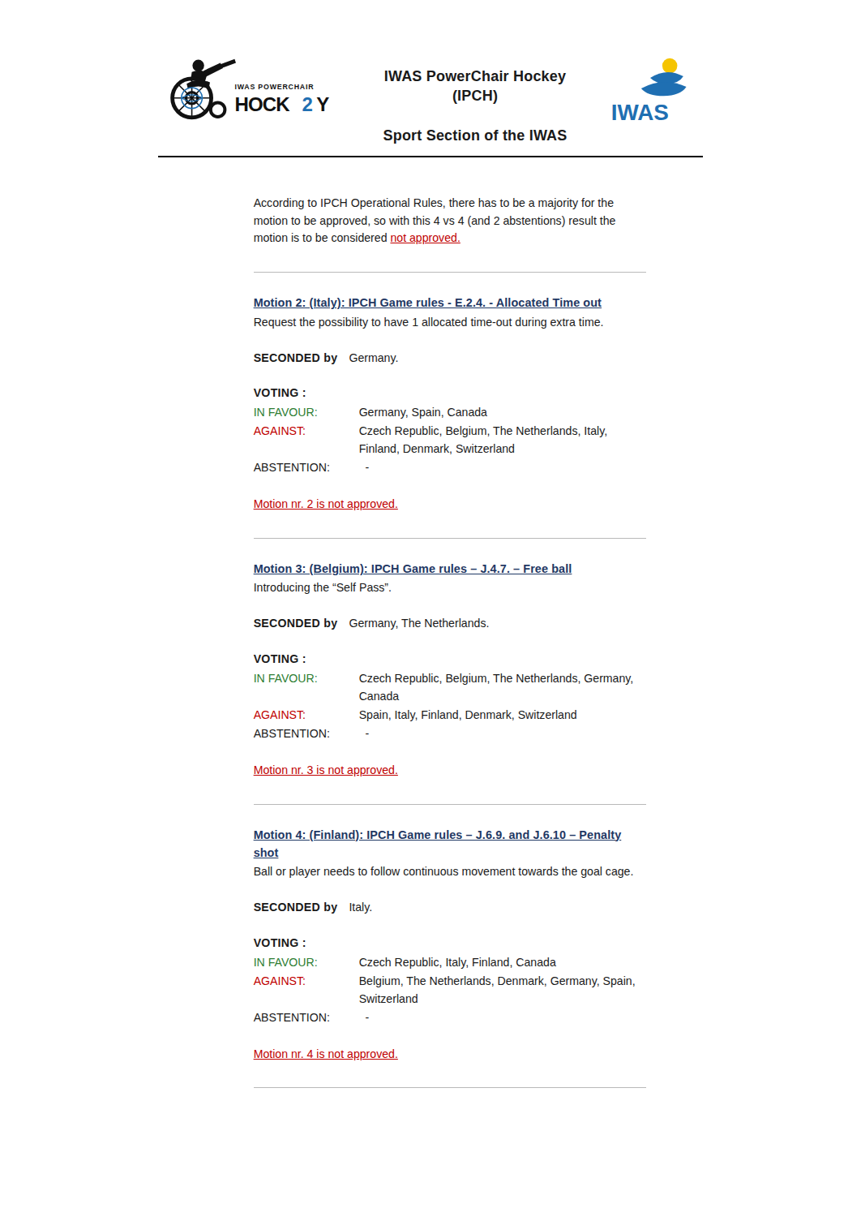IWAS POWERCHAIR HOCK 2 Y
IWAS PowerChair Hockey
(IPCH)
Sport Section of the IWAS
IWAS
According to IPCH Operational Rules, there has to be a majority for the motion to be approved, so with this 4 vs 4 (and 2 abstentions) result the motion is to be considered not approved.
Motion 2: (Italy): IPCH Game rules - E.2.4. - Allocated Time out
Request the possibility to have 1 allocated time-out during extra time.
SECONDED by Germany.
VOTING :
| IN FAVOUR: | Germany, Spain, Canada |
| AGAINST: | Czech Republic, Belgium, The Netherlands, Italy, Finland, Denmark, Switzerland |
| ABSTENTION: | - |
Motion nr. 2 is not approved.
Motion 3: (Belgium): IPCH Game rules – J.4.7. – Free ball
Introducing the “Self Pass”.
SECONDED by Germany, The Netherlands.
VOTING :
| IN FAVOUR: | Czech Republic, Belgium, The Netherlands, Germany, Canada |
| AGAINST: | Spain, Italy, Finland, Denmark, Switzerland |
| ABSTENTION: | - |
Motion nr. 3 is not approved.
Motion 4: (Finland): IPCH Game rules – J.6.9. and J.6.10 – Penalty shot
Ball or player needs to follow continuous movement towards the goal cage.
SECONDED by Italy.
VOTING :
| IN FAVOUR: | Czech Republic, Italy, Finland, Canada |
| AGAINST: | Belgium, The Netherlands, Denmark, Germany, Spain, Switzerland |
| ABSTENTION: | - |
Motion nr. 4 is not approved.